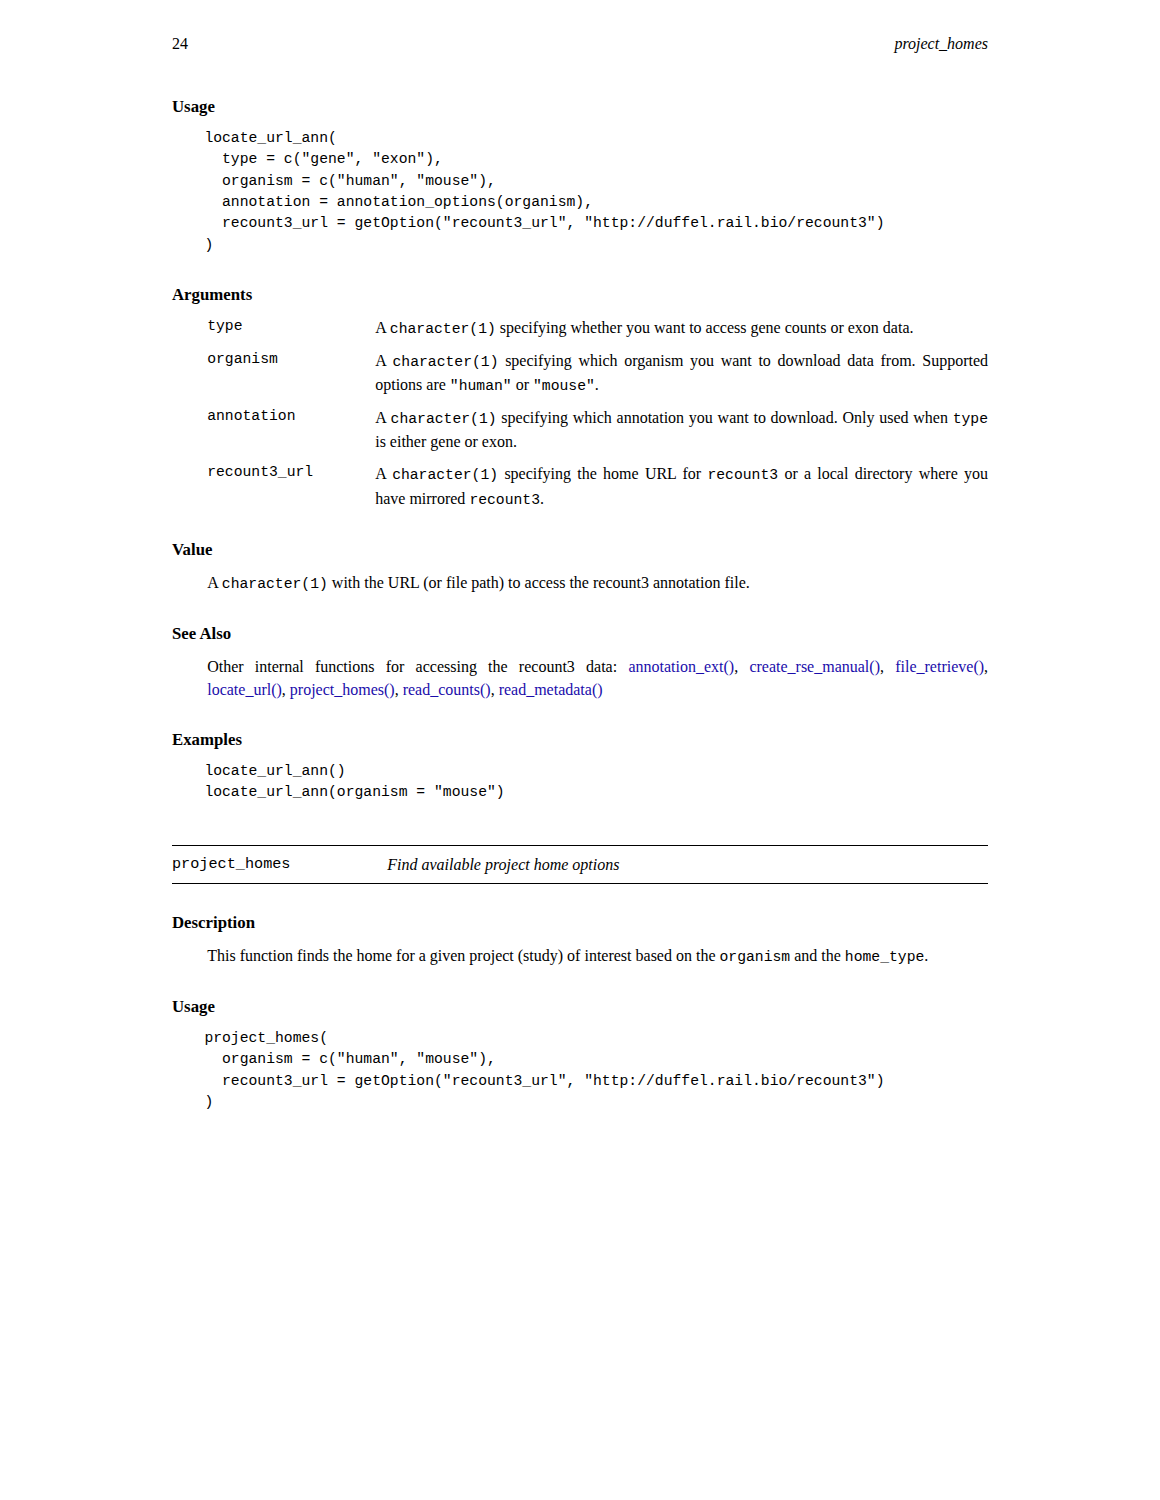24 project_homes
Usage
locate_url_ann(
  type = c("gene", "exon"),
  organism = c("human", "mouse"),
  annotation = annotation_options(organism),
  recount3_url = getOption("recount3_url", "http://duffel.rail.bio/recount3")
)
Arguments
type
A character(1) specifying whether you want to access gene counts or exon data.
organism
A character(1) specifying which organism you want to download data from. Supported options are "human" or "mouse".
annotation
A character(1) specifying which annotation you want to download. Only used when type is either gene or exon.
recount3_url
A character(1) specifying the home URL for recount3 or a local directory where you have mirrored recount3.
Value
A character(1) with the URL (or file path) to access the recount3 annotation file.
See Also
Other internal functions for accessing the recount3 data: annotation_ext(), create_rse_manual(), file_retrieve(), locate_url(), project_homes(), read_counts(), read_metadata()
Examples
locate_url_ann()
locate_url_ann(organism = "mouse")
project_homes Find available project home options
Description
This function finds the home for a given project (study) of interest based on the organism and the home_type.
Usage
project_homes(
  organism = c("human", "mouse"),
  recount3_url = getOption("recount3_url", "http://duffel.rail.bio/recount3")
)